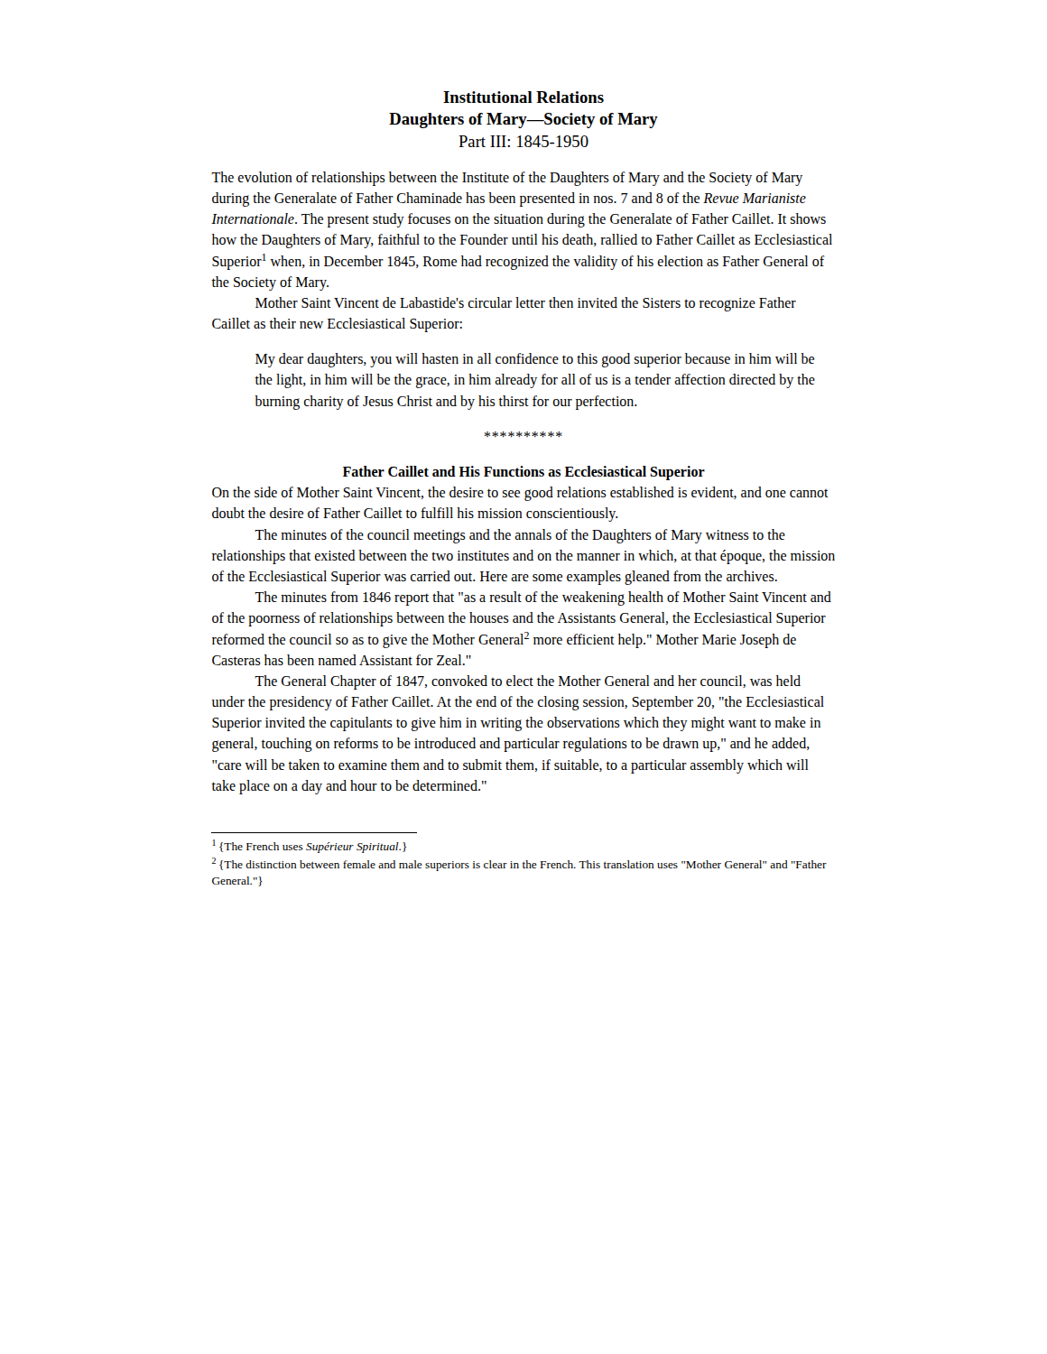Institutional Relations Daughters of Mary—Society of Mary Part III: 1845-1950
The evolution of relationships between the Institute of the Daughters of Mary and the Society of Mary during the Generalate of Father Chaminade has been presented in nos. 7 and 8 of the Revue Marianiste Internationale. The present study focuses on the situation during the Generalate of Father Caillet. It shows how the Daughters of Mary, faithful to the Founder until his death, rallied to Father Caillet as Ecclesiastical Superior1 when, in December 1845, Rome had recognized the validity of his election as Father General of the Society of Mary.
Mother Saint Vincent de Labastide's circular letter then invited the Sisters to recognize Father Caillet as their new Ecclesiastical Superior:
My dear daughters, you will hasten in all confidence to this good superior because in him will be the light, in him will be the grace, in him already for all of us is a tender affection directed by the burning charity of Jesus Christ and by his thirst for our perfection.
**********
Father Caillet and His Functions as Ecclesiastical Superior
On the side of Mother Saint Vincent, the desire to see good relations established is evident, and one cannot doubt the desire of Father Caillet to fulfill his mission conscientiously.
The minutes of the council meetings and the annals of the Daughters of Mary witness to the relationships that existed between the two institutes and on the manner in which, at that époque, the mission of the Ecclesiastical Superior was carried out. Here are some examples gleaned from the archives.
The minutes from 1846 report that "as a result of the weakening health of Mother Saint Vincent and of the poorness of relationships between the houses and the Assistants General, the Ecclesiastical Superior reformed the council so as to give the Mother General2 more efficient help." Mother Marie Joseph de Casteras has been named Assistant for Zeal."
The General Chapter of 1847, convoked to elect the Mother General and her council, was held under the presidency of Father Caillet. At the end of the closing session, September 20, "the Ecclesiastical Superior invited the capitulants to give him in writing the observations which they might want to make in general, touching on reforms to be introduced and particular regulations to be drawn up," and he added, "care will be taken to examine them and to submit them, if suitable, to a particular assembly which will take place on a day and hour to be determined."
1{The French uses Supérieur Spiritual.}
2{The distinction between female and male superiors is clear in the French. This translation uses "Mother General" and "Father General."}